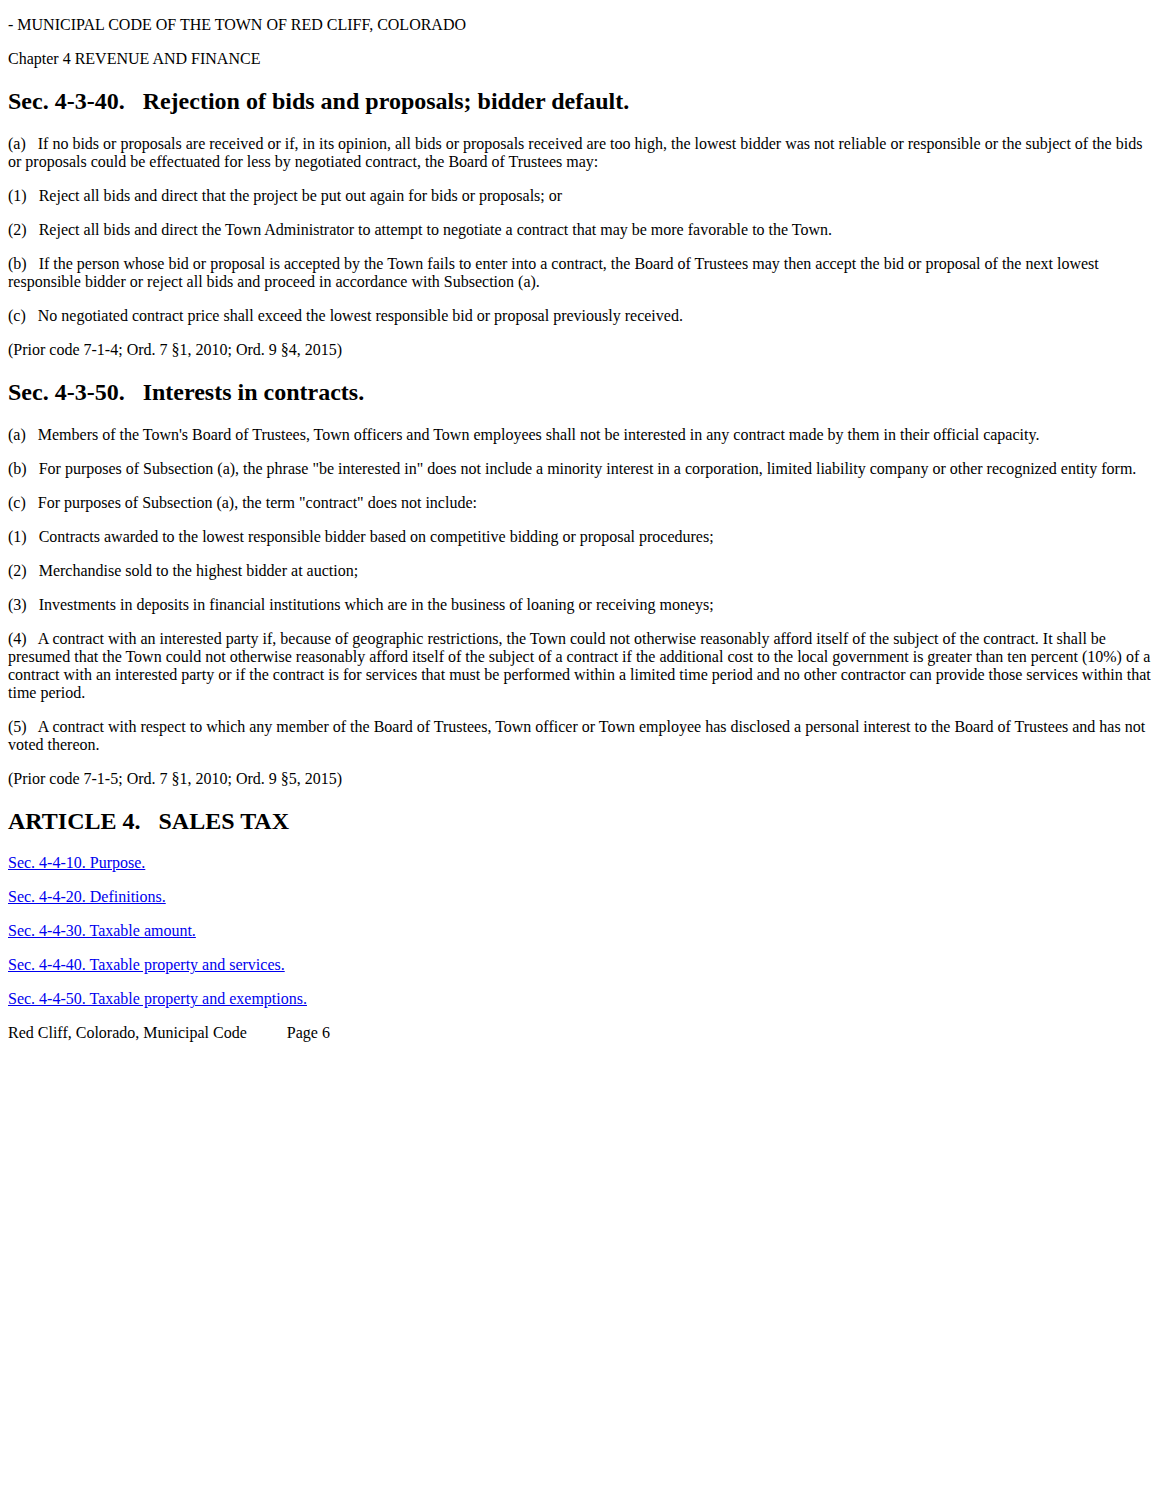- MUNICIPAL CODE OF THE TOWN OF RED CLIFF, COLORADO
Chapter 4 REVENUE AND FINANCE
Sec. 4-3-40. Rejection of bids and proposals; bidder default.
(a) If no bids or proposals are received or if, in its opinion, all bids or proposals received are too high, the lowest bidder was not reliable or responsible or the subject of the bids or proposals could be effectuated for less by negotiated contract, the Board of Trustees may:
(1) Reject all bids and direct that the project be put out again for bids or proposals; or
(2) Reject all bids and direct the Town Administrator to attempt to negotiate a contract that may be more favorable to the Town.
(b) If the person whose bid or proposal is accepted by the Town fails to enter into a contract, the Board of Trustees may then accept the bid or proposal of the next lowest responsible bidder or reject all bids and proceed in accordance with Subsection (a).
(c) No negotiated contract price shall exceed the lowest responsible bid or proposal previously received.
(Prior code 7-1-4; Ord. 7 §1, 2010; Ord. 9 §4, 2015)
Sec. 4-3-50. Interests in contracts.
(a) Members of the Town's Board of Trustees, Town officers and Town employees shall not be interested in any contract made by them in their official capacity.
(b) For purposes of Subsection (a), the phrase "be interested in" does not include a minority interest in a corporation, limited liability company or other recognized entity form.
(c) For purposes of Subsection (a), the term "contract" does not include:
(1) Contracts awarded to the lowest responsible bidder based on competitive bidding or proposal procedures;
(2) Merchandise sold to the highest bidder at auction;
(3) Investments in deposits in financial institutions which are in the business of loaning or receiving moneys;
(4) A contract with an interested party if, because of geographic restrictions, the Town could not otherwise reasonably afford itself of the subject of the contract. It shall be presumed that the Town could not otherwise reasonably afford itself of the subject of a contract if the additional cost to the local government is greater than ten percent (10%) of a contract with an interested party or if the contract is for services that must be performed within a limited time period and no other contractor can provide those services within that time period.
(5) A contract with respect to which any member of the Board of Trustees, Town officer or Town employee has disclosed a personal interest to the Board of Trustees and has not voted thereon.
(Prior code 7-1-5; Ord. 7 §1, 2010; Ord. 9 §5, 2015)
ARTICLE 4. SALES TAX
Sec. 4-4-10. Purpose.
Sec. 4-4-20. Definitions.
Sec. 4-4-30. Taxable amount.
Sec. 4-4-40. Taxable property and services.
Sec. 4-4-50. Taxable property and exemptions.
Red Cliff, Colorado, Municipal Code Page 6